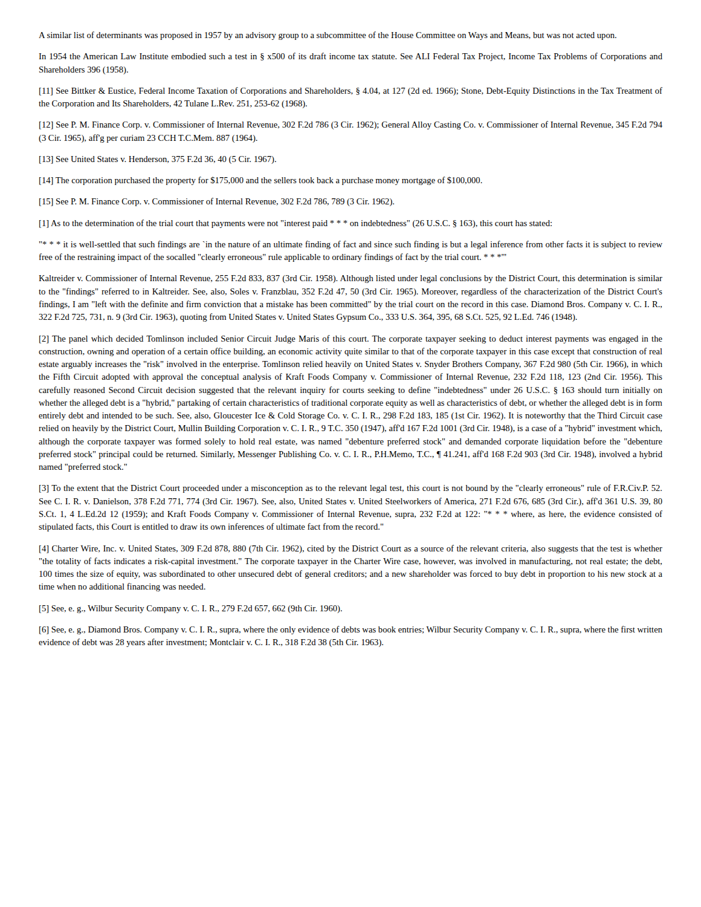A similar list of determinants was proposed in 1957 by an advisory group to a subcommittee of the House Committee on Ways and Means, but was not acted upon.
In 1954 the American Law Institute embodied such a test in § x500 of its draft income tax statute. See ALI Federal Tax Project, Income Tax Problems of Corporations and Shareholders 396 (1958).
[11] See Bittker & Eustice, Federal Income Taxation of Corporations and Shareholders, § 4.04, at 127 (2d ed. 1966); Stone, Debt-Equity Distinctions in the Tax Treatment of the Corporation and Its Shareholders, 42 Tulane L.Rev. 251, 253-62 (1968).
[12] See P. M. Finance Corp. v. Commissioner of Internal Revenue, 302 F.2d 786 (3 Cir. 1962); General Alloy Casting Co. v. Commissioner of Internal Revenue, 345 F.2d 794 (3 Cir. 1965), aff'g per curiam 23 CCH T.C.Mem. 887 (1964).
[13] See United States v. Henderson, 375 F.2d 36, 40 (5 Cir. 1967).
[14] The corporation purchased the property for $175,000 and the sellers took back a purchase money mortgage of $100,000.
[15] See P. M. Finance Corp. v. Commissioner of Internal Revenue, 302 F.2d 786, 789 (3 Cir. 1962).
[1] As to the determination of the trial court that payments were not "interest paid * * * on indebtedness" (26 U.S.C. § 163), this court has stated:
"* * * it is well-settled that such findings are `in the nature of an ultimate finding of fact and since such finding is but a legal inference from other facts it is subject to review free of the restraining impact of the socalled "clearly erroneous" rule applicable to ordinary findings of fact by the trial court. * * *'"
Kaltreider v. Commissioner of Internal Revenue, 255 F.2d 833, 837 (3rd Cir. 1958). Although listed under legal conclusions by the District Court, this determination is similar to the "findings" referred to in Kaltreider. See, also, Soles v. Franzblau, 352 F.2d 47, 50 (3rd Cir. 1965). Moreover, regardless of the characterization of the District Court's findings, I am "left with the definite and firm conviction that a mistake has been committed" by the trial court on the record in this case. Diamond Bros. Company v. C. I. R., 322 F.2d 725, 731, n. 9 (3rd Cir. 1963), quoting from United States v. United States Gypsum Co., 333 U.S. 364, 395, 68 S.Ct. 525, 92 L.Ed. 746 (1948).
[2] The panel which decided Tomlinson included Senior Circuit Judge Maris of this court. The corporate taxpayer seeking to deduct interest payments was engaged in the construction, owning and operation of a certain office building, an economic activity quite similar to that of the corporate taxpayer in this case except that construction of real estate arguably increases the "risk" involved in the enterprise. Tomlinson relied heavily on United States v. Snyder Brothers Company, 367 F.2d 980 (5th Cir. 1966), in which the Fifth Circuit adopted with approval the conceptual analysis of Kraft Foods Company v. Commissioner of Internal Revenue, 232 F.2d 118, 123 (2nd Cir. 1956). This carefully reasoned Second Circuit decision suggested that the relevant inquiry for courts seeking to define "indebtedness" under 26 U.S.C. § 163 should turn initially on whether the alleged debt is a "hybrid," partaking of certain characteristics of traditional corporate equity as well as characteristics of debt, or whether the alleged debt is in form entirely debt and intended to be such. See, also, Gloucester Ice & Cold Storage Co. v. C. I. R., 298 F.2d 183, 185 (1st Cir. 1962). It is noteworthy that the Third Circuit case relied on heavily by the District Court, Mullin Building Corporation v. C. I. R., 9 T.C. 350 (1947), aff'd 167 F.2d 1001 (3rd Cir. 1948), is a case of a "hybrid" investment which, although the corporate taxpayer was formed solely to hold real estate, was named "debenture preferred stock" and demanded corporate liquidation before the "debenture preferred stock" principal could be returned. Similarly, Messenger Publishing Co. v. C. I. R., P.H.Memo, T.C., ¶ 41.241, aff'd 168 F.2d 903 (3rd Cir. 1948), involved a hybrid named "preferred stock."
[3] To the extent that the District Court proceeded under a misconception as to the relevant legal test, this court is not bound by the "clearly erroneous" rule of F.R.Civ.P. 52. See C. I. R. v. Danielson, 378 F.2d 771, 774 (3rd Cir. 1967). See, also, United States v. United Steelworkers of America, 271 F.2d 676, 685 (3rd Cir.), aff'd 361 U.S. 39, 80 S.Ct. 1, 4 L.Ed.2d 12 (1959); and Kraft Foods Company v. Commissioner of Internal Revenue, supra, 232 F.2d at 122: "* * * where, as here, the evidence consisted of stipulated facts, this Court is entitled to draw its own inferences of ultimate fact from the record."
[4] Charter Wire, Inc. v. United States, 309 F.2d 878, 880 (7th Cir. 1962), cited by the District Court as a source of the relevant criteria, also suggests that the test is whether "the totality of facts indicates a risk-capital investment." The corporate taxpayer in the Charter Wire case, however, was involved in manufacturing, not real estate; the debt, 100 times the size of equity, was subordinated to other unsecured debt of general creditors; and a new shareholder was forced to buy debt in proportion to his new stock at a time when no additional financing was needed.
[5] See, e. g., Wilbur Security Company v. C. I. R., 279 F.2d 657, 662 (9th Cir. 1960).
[6] See, e. g., Diamond Bros. Company v. C. I. R., supra, where the only evidence of debts was book entries; Wilbur Security Company v. C. I. R., supra, where the first written evidence of debt was 28 years after investment; Montclair v. C. I. R., 318 F.2d 38 (5th Cir. 1963).